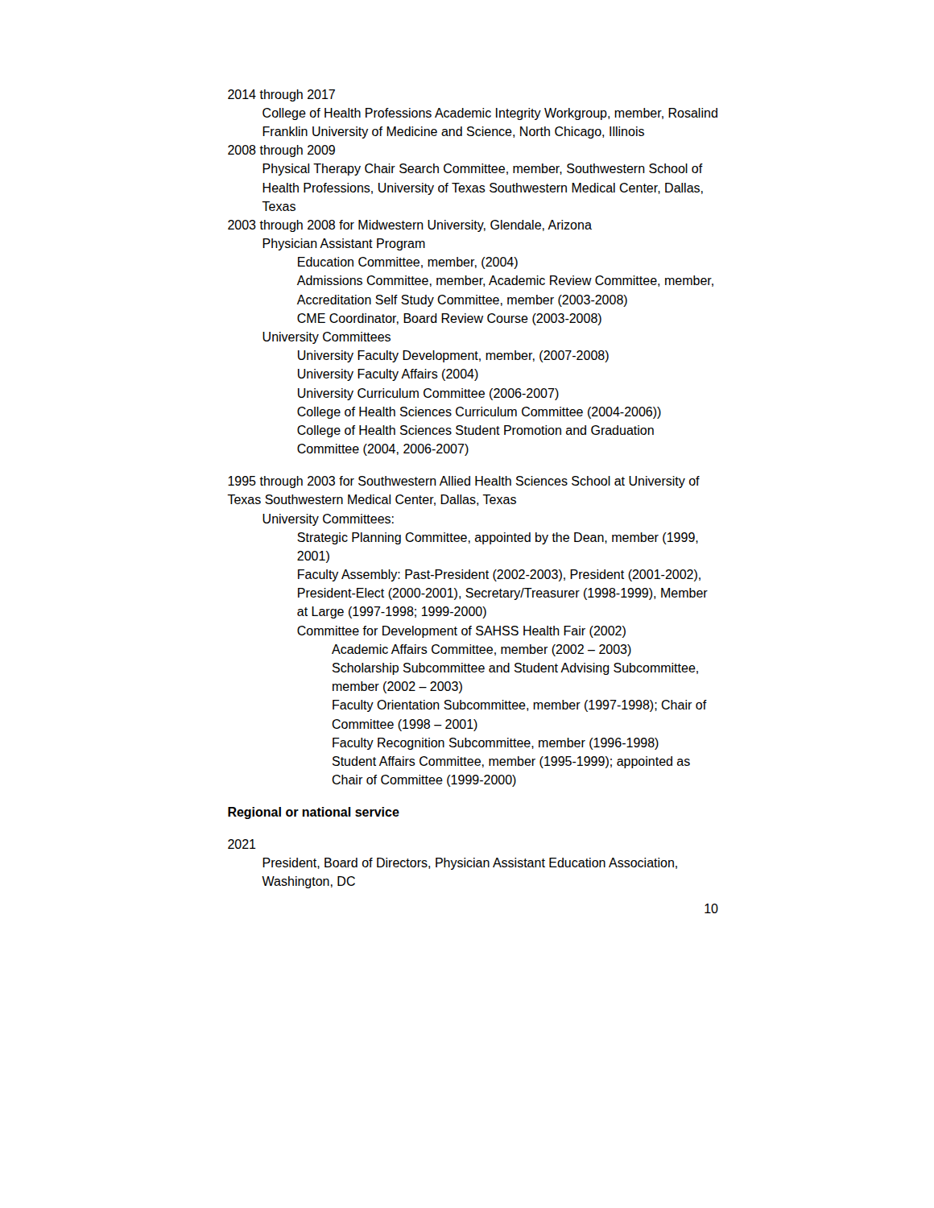2014 through 2017
College of Health Professions Academic Integrity Workgroup, member, Rosalind Franklin University of Medicine and Science, North Chicago, Illinois
2008 through 2009
Physical Therapy Chair Search Committee, member, Southwestern School of Health Professions, University of Texas Southwestern Medical Center, Dallas, Texas
2003 through 2008 for Midwestern University, Glendale, Arizona
Physician Assistant Program
Education Committee, member, (2004)
Admissions Committee, member, Academic Review Committee, member, Accreditation Self Study Committee, member (2003-2008)
CME Coordinator, Board Review Course (2003-2008)
University Committees
University Faculty Development, member, (2007-2008)
University Faculty Affairs (2004)
University Curriculum Committee (2006-2007)
College of Health Sciences Curriculum Committee (2004-2006))
College of Health Sciences Student Promotion and Graduation Committee (2004, 2006-2007)
1995 through 2003 for Southwestern Allied Health Sciences School at University of Texas Southwestern Medical Center, Dallas, Texas
University Committees:
Strategic Planning Committee, appointed by the Dean, member (1999, 2001)
Faculty Assembly: Past-President (2002-2003), President (2001-2002), President-Elect (2000-2001), Secretary/Treasurer (1998-1999), Member at Large (1997-1998; 1999-2000)
Committee for Development of SAHSS Health Fair (2002)
Academic Affairs Committee, member (2002 – 2003)
Scholarship Subcommittee and Student Advising Subcommittee, member (2002 – 2003)
Faculty Orientation Subcommittee, member (1997-1998); Chair of Committee (1998 – 2001)
Faculty Recognition Subcommittee, member (1996-1998)
Student Affairs Committee, member (1995-1999); appointed as Chair of Committee (1999-2000)
Regional or national service
2021
President, Board of Directors, Physician Assistant Education Association, Washington, DC
10